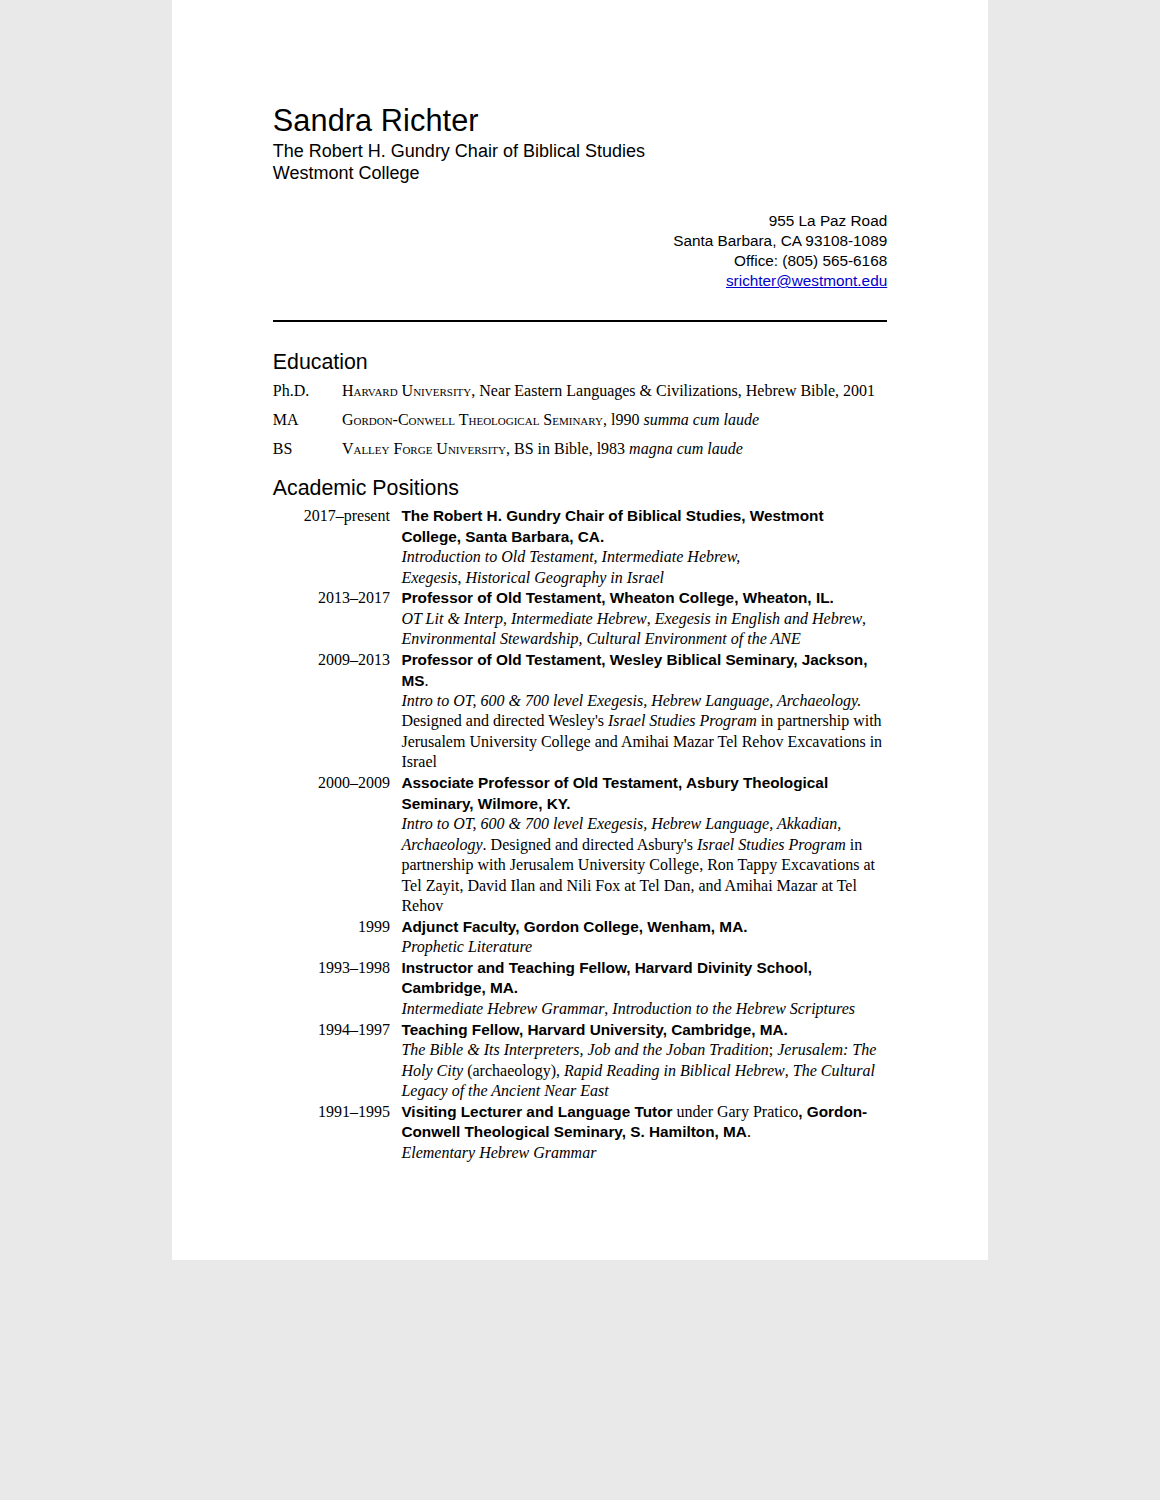Sandra Richter
The Robert H. Gundry Chair of Biblical Studies
Westmont College
955 La Paz Road
Santa Barbara, CA 93108-1089
Office: (805) 565-6168
srichter@westmont.edu
Education
| Ph.D. | Harvard University , Near Eastern Languages & Civilizations, Hebrew Bible, 2001 |
| MA | Gordon-Conwell Theological Seminary , l990 summa cum laude |
| BS | Valley Forge University , BS in Bible, l983 magna cum laude |
Academic Positions
| 2017–present | The Robert H. Gundry Chair of Biblical Studies, Westmont College, Santa Barbara, CA. Introduction to Old Testament, Intermediate Hebrew, Exegesis , Historical Geography in Israel |
| 2013–2017 | Professor of Old Testament, Wheaton College, Wheaton, IL. OT Lit & Interp , Intermediate Hebrew , Exegesis in English and Hebrew , Environmental Stewardship, Cultural Environment of the ANE |
| 2009–2013 | Professor of Old Testament, Wesley Biblical Seminary, Jackson, MS . Intro to OT, 600 & 700 level Exegesis, Hebrew Language, Archaeology. Designed and directed Wesley's Israel Studies Program in partnership with Jerusalem University College and Amihai Mazar Tel Rehov Excavations in Israel |
| 2000–2009 | Associate Professor of Old Testament, Asbury Theological Seminary, Wilmore, KY. Intro to OT, 600 & 700 level Exegesis, Hebrew Language, Akkadian, Archaeology . Designed and directed Asbury's Israel Studies Program in partnership with Jerusalem University College, Ron Tappy Excavations at Tel Zayit, David Ilan and Nili Fox at Tel Dan, and Amihai Mazar at Tel Rehov |
| 1999 | Adjunct Faculty, Gordon College, Wenham, MA. Prophetic Literature |
| 1993–1998 | Instructor and Teaching Fellow, Harvard Divinity School, Cambridge, MA. Intermediate Hebrew Grammar , Introduction to the Hebrew Scriptures |
| 1994–1997 | Teaching Fellow, Harvard University, Cambridge, MA. The Bible & Its Interpreters, Job and the Joban Tradition ; Jerusalem: The Holy City (archaeology), Rapid Reading in Biblical Hebrew , The Cultural Legacy of the Ancient Near East |
| 1991–1995 | Visiting Lecturer and Language Tutor under Gary Pratico , Gordon-Conwell Theological Seminary, S. Hamilton, MA . Elementary Hebrew Grammar |